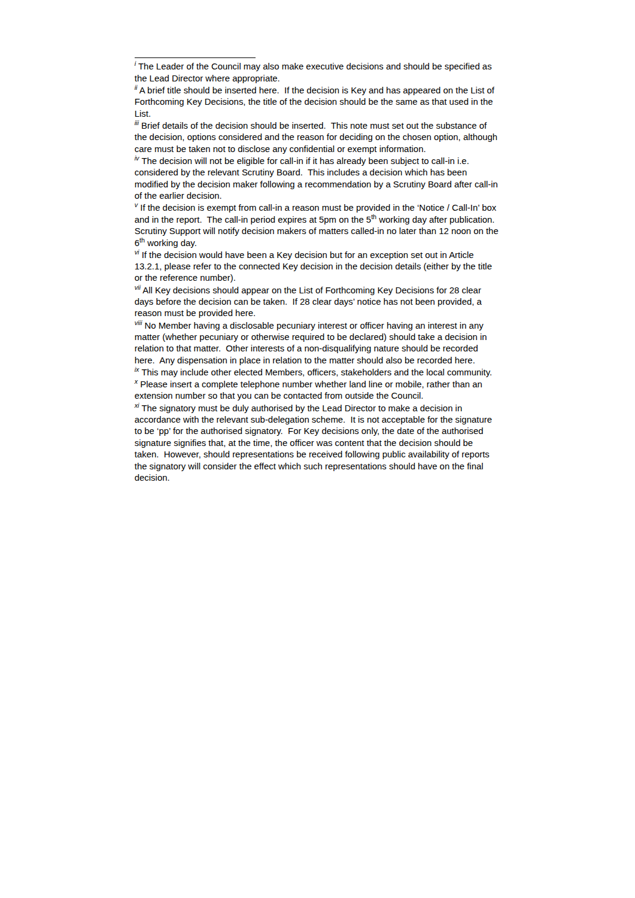i The Leader of the Council may also make executive decisions and should be specified as the Lead Director where appropriate.
ii A brief title should be inserted here. If the decision is Key and has appeared on the List of Forthcoming Key Decisions, the title of the decision should be the same as that used in the List.
iii Brief details of the decision should be inserted. This note must set out the substance of the decision, options considered and the reason for deciding on the chosen option, although care must be taken not to disclose any confidential or exempt information.
iv The decision will not be eligible for call-in if it has already been subject to call-in i.e. considered by the relevant Scrutiny Board. This includes a decision which has been modified by the decision maker following a recommendation by a Scrutiny Board after call-in of the earlier decision.
v If the decision is exempt from call-in a reason must be provided in the ‘Notice / Call-In’ box and in the report. The call-in period expires at 5pm on the 5th working day after publication. Scrutiny Support will notify decision makers of matters called-in no later than 12 noon on the 6th working day.
vi If the decision would have been a Key decision but for an exception set out in Article 13.2.1, please refer to the connected Key decision in the decision details (either by the title or the reference number).
vii All Key decisions should appear on the List of Forthcoming Key Decisions for 28 clear days before the decision can be taken. If 28 clear days’ notice has not been provided, a reason must be provided here.
viii No Member having a disclosable pecuniary interest or officer having an interest in any matter (whether pecuniary or otherwise required to be declared) should take a decision in relation to that matter. Other interests of a non-disqualifying nature should be recorded here. Any dispensation in place in relation to the matter should also be recorded here.
ix This may include other elected Members, officers, stakeholders and the local community.
x Please insert a complete telephone number whether land line or mobile, rather than an extension number so that you can be contacted from outside the Council.
xi The signatory must be duly authorised by the Lead Director to make a decision in accordance with the relevant sub-delegation scheme. It is not acceptable for the signature to be ‘pp’ for the authorised signatory. For Key decisions only, the date of the authorised signature signifies that, at the time, the officer was content that the decision should be taken. However, should representations be received following public availability of reports the signatory will consider the effect which such representations should have on the final decision.